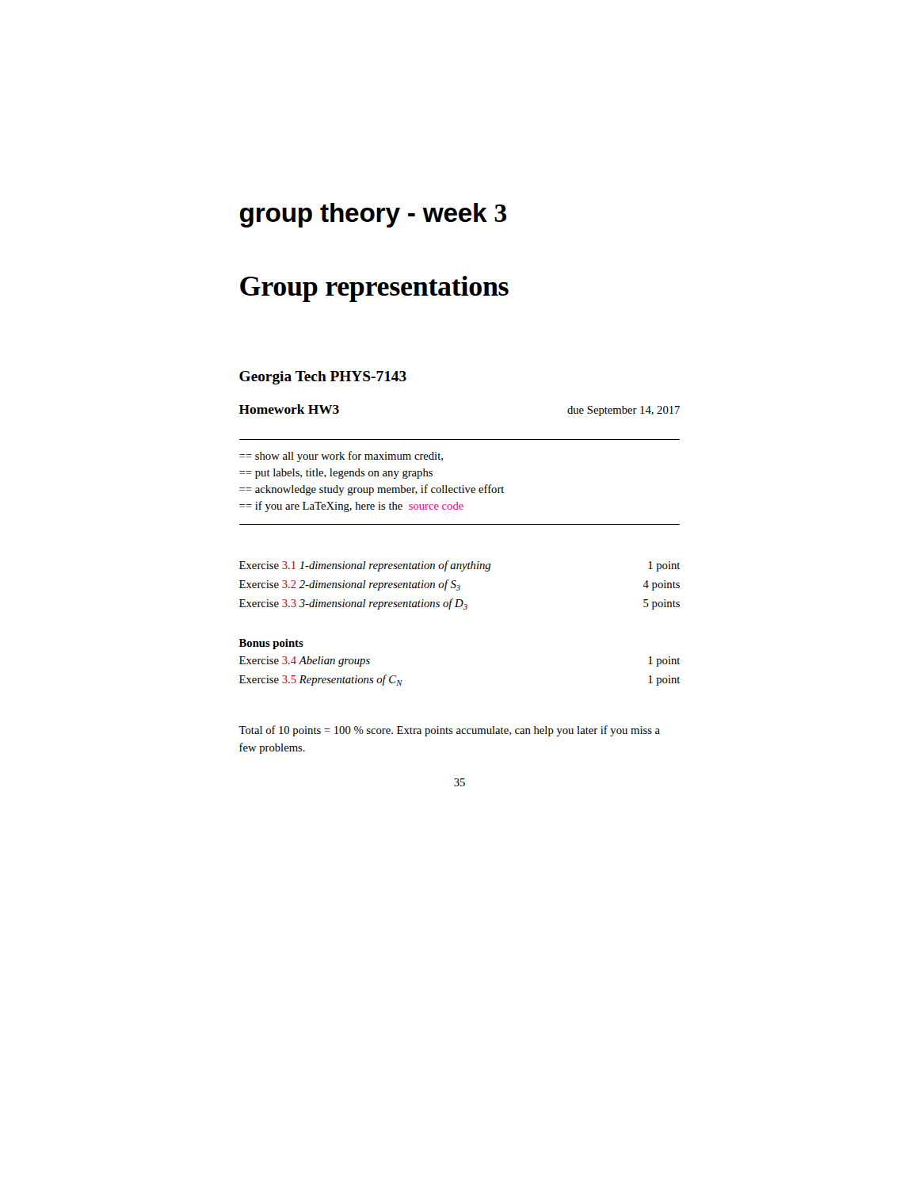group theory - week 3
Group representations
Georgia Tech PHYS-7143
Homework HW3 due September 14, 2017
== show all your work for maximum credit,
== put labels, title, legends on any graphs
== acknowledge study group member, if collective effort
== if you are LaTeXing, here is the source code
Exercise 3.1 1-dimensional representation of anything 1 point
Exercise 3.2 2-dimensional representation of S3 4 points
Exercise 3.3 3-dimensional representations of D3 5 points
Bonus points
Exercise 3.4 Abelian groups 1 point
Exercise 3.5 Representations of CN 1 point
Total of 10 points = 100 % score. Extra points accumulate, can help you later if you miss a few problems.
35